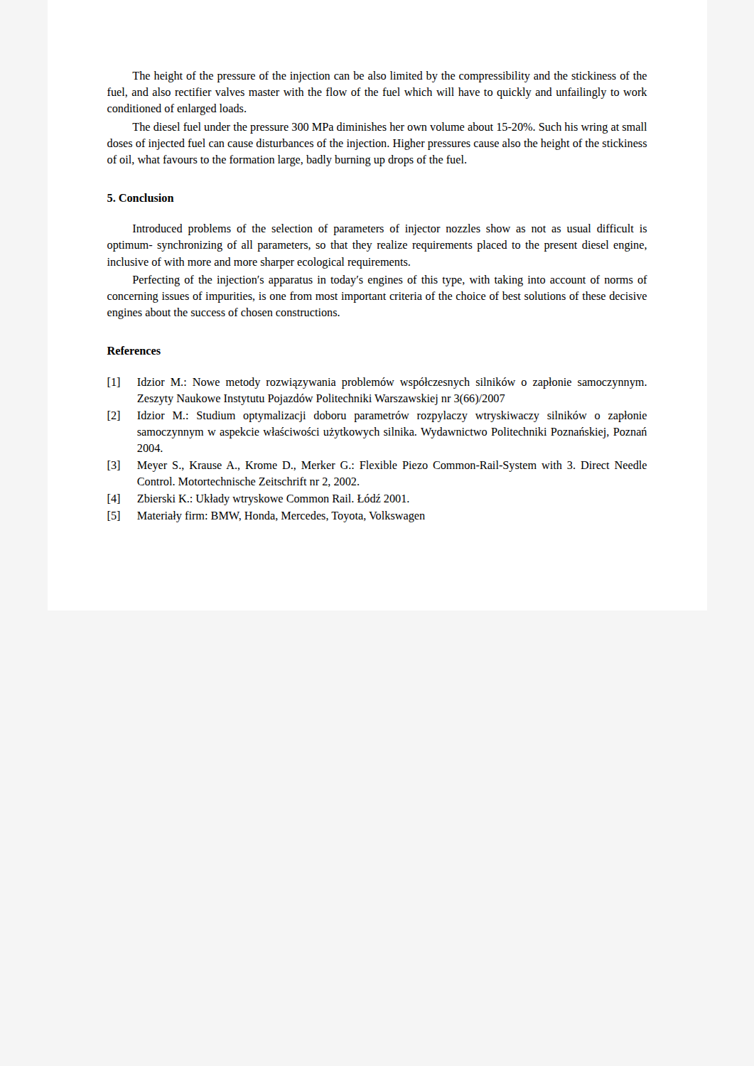The height of the pressure of the injection can be also limited by the compressibility and the stickiness of the fuel, and also rectifier valves master with the flow of the fuel which will have to quickly and unfailingly to work conditioned of enlarged loads.
The diesel fuel under the pressure 300 MPa diminishes her own volume about 15-20%. Such his wring at small doses of injected fuel can cause disturbances of the injection. Higher pressures cause also the height of the stickiness of oil, what favours to the formation large, badly burning up drops of the fuel.
5. Conclusion
Introduced problems of the selection of parameters of injector nozzles show as not as usual difficult is optimum- synchronizing of all parameters, so that they realize requirements placed to the present diesel engine, inclusive of with more and more sharper ecological requirements.
Perfecting of the injection′s apparatus in today′s engines of this type, with taking into account of norms of concerning issues of impurities, is one from most important criteria of the choice of best solutions of these decisive engines about the success of chosen constructions.
References
[1]
Idzior M.: Nowe metody rozwiązywania problemów współczesnych silników o zapłonie samoczynnym. Zeszyty Naukowe Instytutu Pojazdów Politechniki Warszawskiej nr 3(66)/2007
[2]
Idzior M.: Studium optymalizacji doboru parametrów rozpylaczy wtryskiwaczy silników o zapłonie samoczynnym w aspekcie właściwości użytkowych silnika. Wydawnictwo Politechniki Poznańskiej, Poznań 2004.
[3]
Meyer S., Krause A., Krome D., Merker G.: Flexible Piezo Common-Rail-System with 3. Direct Needle Control. Motortechnische Zeitschrift nr 2, 2002.
[4]
Zbierski K.: Układy wtryskowe Common Rail. Łódź 2001.
[5]
Materiały firm: BMW, Honda, Mercedes, Toyota, Volkswagen